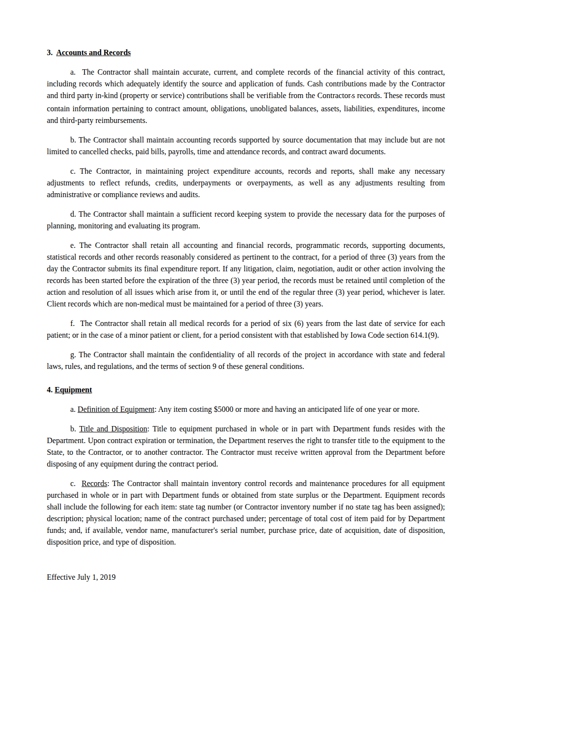3. Accounts and Records
a. The Contractor shall maintain accurate, current, and complete records of the financial activity of this contract, including records which adequately identify the source and application of funds. Cash contributions made by the Contractor and third party in-kind (property or service) contributions shall be verifiable from the Contractor's records. These records must contain information pertaining to contract amount, obligations, unobligated balances, assets, liabilities, expenditures, income and third-party reimbursements.
b. The Contractor shall maintain accounting records supported by source documentation that may include but are not limited to cancelled checks, paid bills, payrolls, time and attendance records, and contract award documents.
c. The Contractor, in maintaining project expenditure accounts, records and reports, shall make any necessary adjustments to reflect refunds, credits, underpayments or overpayments, as well as any adjustments resulting from administrative or compliance reviews and audits.
d. The Contractor shall maintain a sufficient record keeping system to provide the necessary data for the purposes of planning, monitoring and evaluating its program.
e. The Contractor shall retain all accounting and financial records, programmatic records, supporting documents, statistical records and other records reasonably considered as pertinent to the contract, for a period of three (3) years from the day the Contractor submits its final expenditure report. If any litigation, claim, negotiation, audit or other action involving the records has been started before the expiration of the three (3) year period, the records must be retained until completion of the action and resolution of all issues which arise from it, or until the end of the regular three (3) year period, whichever is later. Client records which are non-medical must be maintained for a period of three (3) years.
f. The Contractor shall retain all medical records for a period of six (6) years from the last date of service for each patient; or in the case of a minor patient or client, for a period consistent with that established by Iowa Code section 614.1(9).
g. The Contractor shall maintain the confidentiality of all records of the project in accordance with state and federal laws, rules, and regulations, and the terms of section 9 of these general conditions.
4. Equipment
a. Definition of Equipment: Any item costing $5000 or more and having an anticipated life of one year or more.
b. Title and Disposition: Title to equipment purchased in whole or in part with Department funds resides with the Department. Upon contract expiration or termination, the Department reserves the right to transfer title to the equipment to the State, to the Contractor, or to another contractor. The Contractor must receive written approval from the Department before disposing of any equipment during the contract period.
c. Records: The Contractor shall maintain inventory control records and maintenance procedures for all equipment purchased in whole or in part with Department funds or obtained from state surplus or the Department. Equipment records shall include the following for each item: state tag number (or Contractor inventory number if no state tag has been assigned); description; physical location; name of the contract purchased under; percentage of total cost of item paid for by Department funds; and, if available, vendor name, manufacturer's serial number, purchase price, date of acquisition, date of disposition, disposition price, and type of disposition.
Effective July 1, 2019